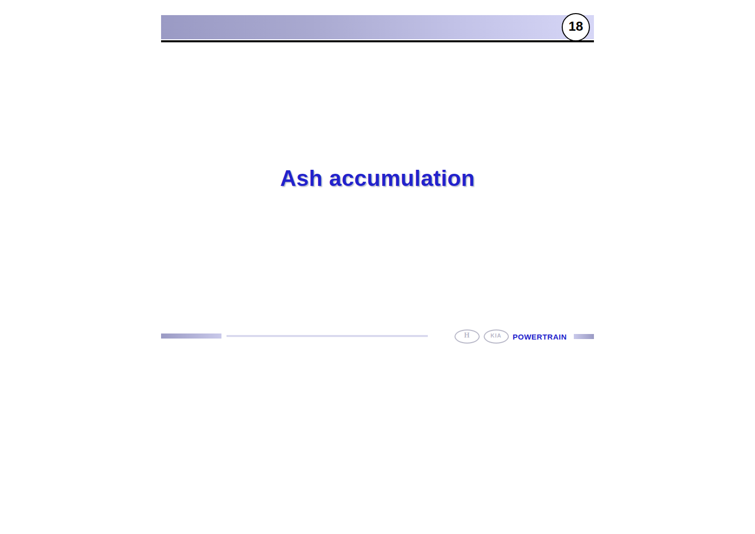18
Ash accumulation
H
KIA
POWERTRAIN